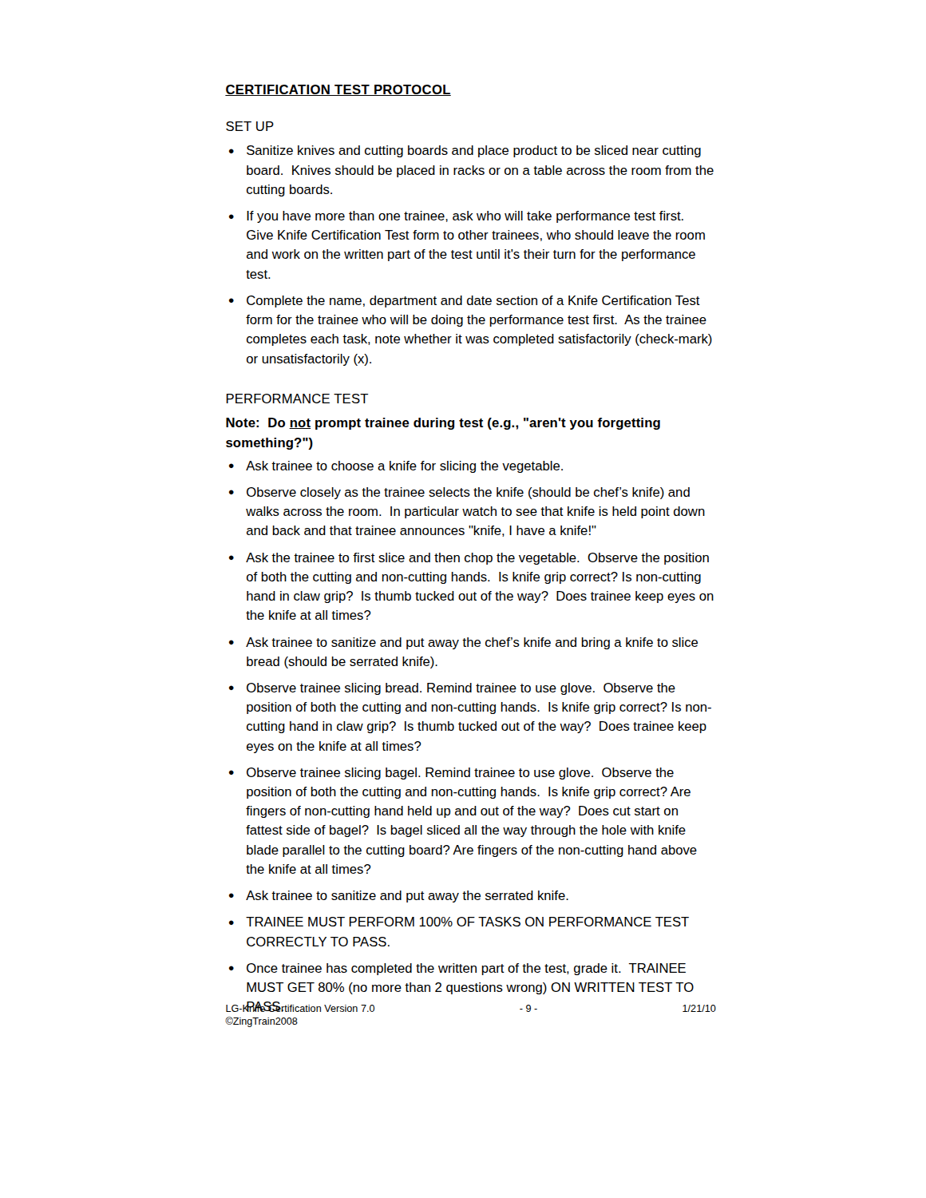CERTIFICATION TEST PROTOCOL
SET UP
Sanitize knives and cutting boards and place product to be sliced near cutting board. Knives should be placed in racks or on a table across the room from the cutting boards.
If you have more than one trainee, ask who will take performance test first. Give Knife Certification Test form to other trainees, who should leave the room and work on the written part of the test until it's their turn for the performance test.
Complete the name, department and date section of a Knife Certification Test form for the trainee who will be doing the performance test first. As the trainee completes each task, note whether it was completed satisfactorily (check-mark) or unsatisfactorily (x).
PERFORMANCE TEST
Note: Do not prompt trainee during test (e.g., "aren't you forgetting something?")
Ask trainee to choose a knife for slicing the vegetable.
Observe closely as the trainee selects the knife (should be chef’s knife) and walks across the room. In particular watch to see that knife is held point down and back and that trainee announces "knife, I have a knife!"
Ask the trainee to first slice and then chop the vegetable. Observe the position of both the cutting and non-cutting hands. Is knife grip correct? Is non-cutting hand in claw grip? Is thumb tucked out of the way? Does trainee keep eyes on the knife at all times?
Ask trainee to sanitize and put away the chef’s knife and bring a knife to slice bread (should be serrated knife).
Observe trainee slicing bread. Remind trainee to use glove. Observe the position of both the cutting and non-cutting hands. Is knife grip correct? Is non-cutting hand in claw grip? Is thumb tucked out of the way? Does trainee keep eyes on the knife at all times?
Observe trainee slicing bagel. Remind trainee to use glove. Observe the position of both the cutting and non-cutting hands. Is knife grip correct? Are fingers of non-cutting hand held up and out of the way? Does cut start on fattest side of bagel? Is bagel sliced all the way through the hole with knife blade parallel to the cutting board? Are fingers of the non-cutting hand above the knife at all times?
Ask trainee to sanitize and put away the serrated knife.
TRAINEE MUST PERFORM 100% OF TASKS ON PERFORMANCE TEST CORRECTLY TO PASS.
Once trainee has completed the written part of the test, grade it. TRAINEE MUST GET 80% (no more than 2 questions wrong) ON WRITTEN TEST TO PASS.
LG-Knife Certification Version 7.0 ©ZingTrain2008
- 9 -
1/21/10